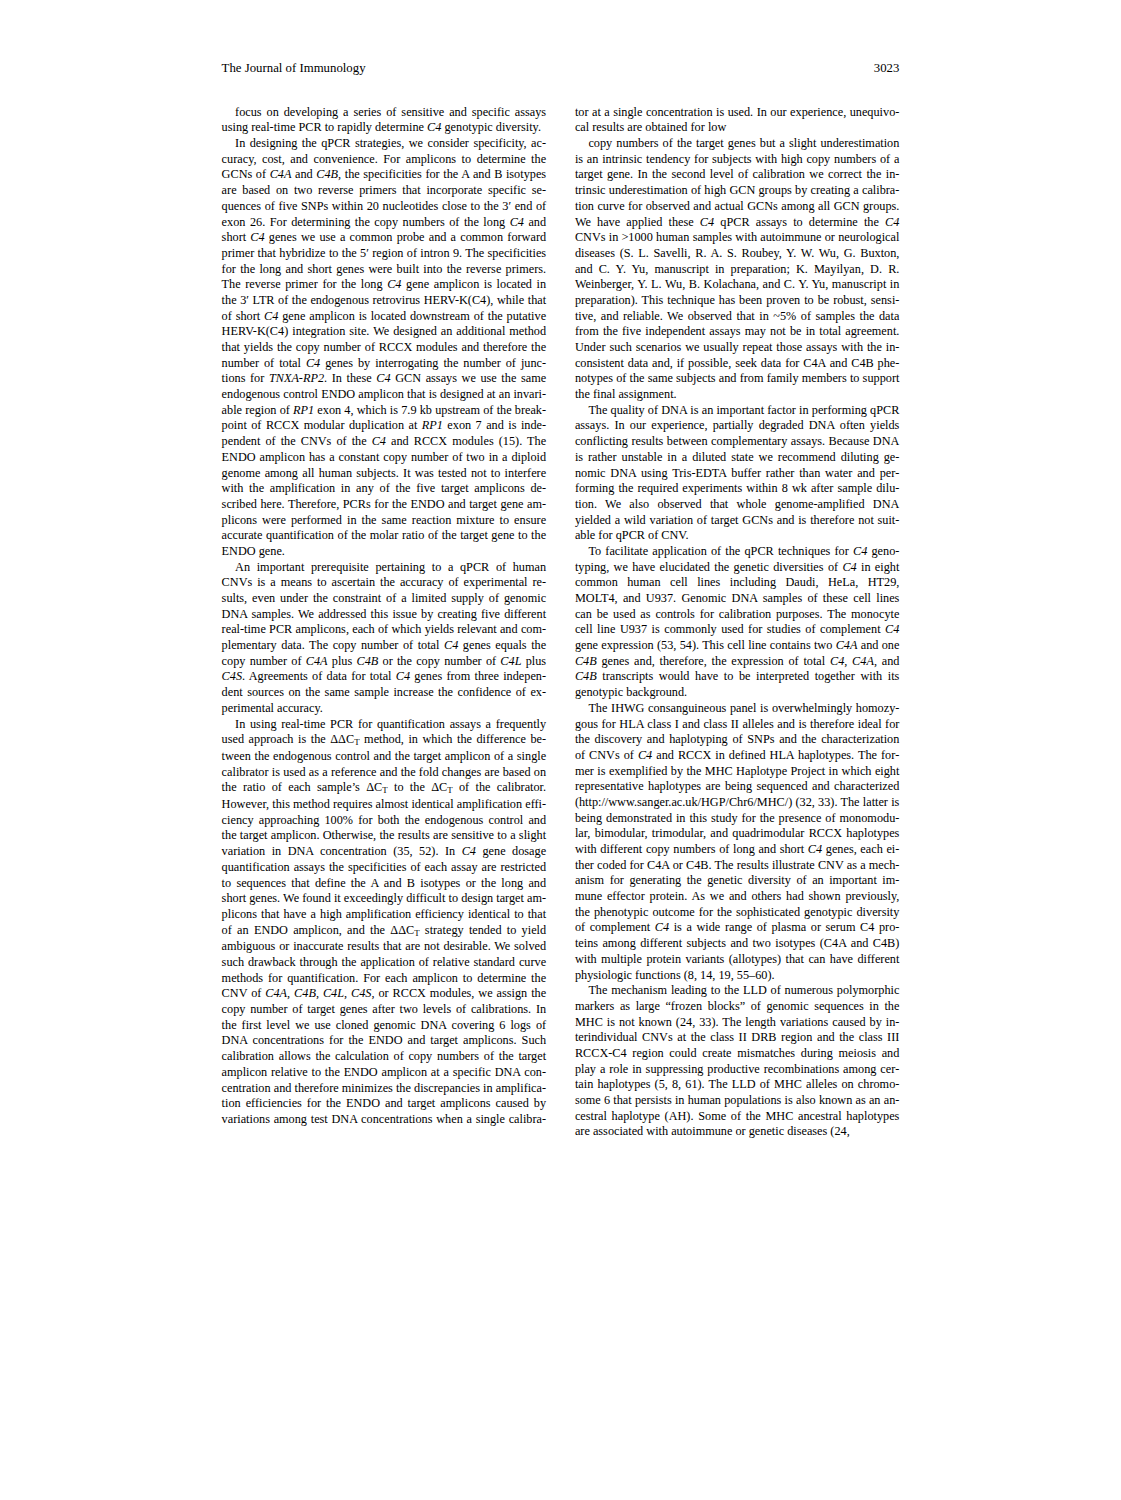The Journal of Immunology 3023
focus on developing a series of sensitive and specific assays using real-time PCR to rapidly determine C4 genotypic diversity.
In designing the qPCR strategies, we consider specificity, accuracy, cost, and convenience. For amplicons to determine the GCNs of C4A and C4B, the specificities for the A and B isotypes are based on two reverse primers that incorporate specific sequences of five SNPs within 20 nucleotides close to the 3′ end of exon 26. For determining the copy numbers of the long C4 and short C4 genes we use a common probe and a common forward primer that hybridize to the 5′ region of intron 9. The specificities for the long and short genes were built into the reverse primers. The reverse primer for the long C4 gene amplicon is located in the 3′ LTR of the endogenous retrovirus HERV-K(C4), while that of short C4 gene amplicon is located downstream of the putative HERV-K(C4) integration site. We designed an additional method that yields the copy number of RCCX modules and therefore the number of total C4 genes by interrogating the number of junctions for TNXA-RP2. In these C4 GCN assays we use the same endogenous control ENDO amplicon that is designed at an invariable region of RP1 exon 4, which is 7.9 kb upstream of the breakpoint of RCCX modular duplication at RP1 exon 7 and is independent of the CNVs of the C4 and RCCX modules (15). The ENDO amplicon has a constant copy number of two in a diploid genome among all human subjects. It was tested not to interfere with the amplification in any of the five target amplicons described here. Therefore, PCRs for the ENDO and target gene amplicons were performed in the same reaction mixture to ensure accurate quantification of the molar ratio of the target gene to the ENDO gene.
An important prerequisite pertaining to a qPCR of human CNVs is a means to ascertain the accuracy of experimental results, even under the constraint of a limited supply of genomic DNA samples. We addressed this issue by creating five different real-time PCR amplicons, each of which yields relevant and complementary data. The copy number of total C4 genes equals the copy number of C4A plus C4B or the copy number of C4L plus C4S. Agreements of data for total C4 genes from three independent sources on the same sample increase the confidence of experimental accuracy.
In using real-time PCR for quantification assays a frequently used approach is the ΔΔCT method, in which the difference between the endogenous control and the target amplicon of a single calibrator is used as a reference and the fold changes are based on the ratio of each sample’s ΔCT to the ΔCT of the calibrator. However, this method requires almost identical amplification efficiency approaching 100% for both the endogenous control and the target amplicon. Otherwise, the results are sensitive to a slight variation in DNA concentration (35, 52). In C4 gene dosage quantification assays the specificities of each assay are restricted to sequences that define the A and B isotypes or the long and short genes. We found it exceedingly difficult to design target amplicons that have a high amplification efficiency identical to that of an ENDO amplicon, and the ΔΔCT strategy tended to yield ambiguous or inaccurate results that are not desirable. We solved such drawback through the application of relative standard curve methods for quantification. For each amplicon to determine the CNV of C4A, C4B, C4L, C4S, or RCCX modules, we assign the copy number of target genes after two levels of calibrations. In the first level we use cloned genomic DNA covering 6 logs of DNA concentrations for the ENDO and target amplicons. Such calibration allows the calculation of copy numbers of the target amplicon relative to the ENDO amplicon at a specific DNA concentration and therefore minimizes the discrepancies in amplification efficiencies for the ENDO and target amplicons caused by variations among test DNA concentrations when a single calibrator at a single concentration is used. In our experience, unequivocal results are obtained for low
copy numbers of the target genes but a slight underestimation is an intrinsic tendency for subjects with high copy numbers of a target gene. In the second level of calibration we correct the intrinsic underestimation of high GCN groups by creating a calibration curve for observed and actual GCNs among all GCN groups. We have applied these C4 qPCR assays to determine the C4 CNVs in >1000 human samples with autoimmune or neurological diseases (S. L. Savelli, R. A. S. Roubey, Y. W. Wu, G. Buxton, and C. Y. Yu, manuscript in preparation; K. Mayilyan, D. R. Weinberger, Y. L. Wu, B. Kolachana, and C. Y. Yu, manuscript in preparation). This technique has been proven to be robust, sensitive, and reliable. We observed that in ~5% of samples the data from the five independent assays may not be in total agreement. Under such scenarios we usually repeat those assays with the inconsistent data and, if possible, seek data for C4A and C4B phenotypes of the same subjects and from family members to support the final assignment.
The quality of DNA is an important factor in performing qPCR assays. In our experience, partially degraded DNA often yields conflicting results between complementary assays. Because DNA is rather unstable in a diluted state we recommend diluting genomic DNA using Tris-EDTA buffer rather than water and performing the required experiments within 8 wk after sample dilution. We also observed that whole genome-amplified DNA yielded a wild variation of target GCNs and is therefore not suitable for qPCR of CNV.
To facilitate application of the qPCR techniques for C4 genotyping, we have elucidated the genetic diversities of C4 in eight common human cell lines including Daudi, HeLa, HT29, MOLT4, and U937. Genomic DNA samples of these cell lines can be used as controls for calibration purposes. The monocyte cell line U937 is commonly used for studies of complement C4 gene expression (53, 54). This cell line contains two C4A and one C4B genes and, therefore, the expression of total C4, C4A, and C4B transcripts would have to be interpreted together with its genotypic background.
The IHWG consanguineous panel is overwhelmingly homozygous for HLA class I and class II alleles and is therefore ideal for the discovery and haplotyping of SNPs and the characterization of CNVs of C4 and RCCX in defined HLA haplotypes. The former is exemplified by the MHC Haplotype Project in which eight representative haplotypes are being sequenced and characterized (http://www.sanger.ac.uk/HGP/Chr6/MHC/) (32, 33). The latter is being demonstrated in this study for the presence of monomodular, bimodular, trimodular, and quadrimodular RCCX haplotypes with different copy numbers of long and short C4 genes, each either coded for C4A or C4B. The results illustrate CNV as a mechanism for generating the genetic diversity of an important immune effector protein. As we and others had shown previously, the phenotypic outcome for the sophisticated genotypic diversity of complement C4 is a wide range of plasma or serum C4 proteins among different subjects and two isotypes (C4A and C4B) with multiple protein variants (allotypes) that can have different physiologic functions (8, 14, 19, 55–60).
The mechanism leading to the LLD of numerous polymorphic markers as large “frozen blocks” of genomic sequences in the MHC is not known (24, 33). The length variations caused by interindividual CNVs at the class II DRB region and the class III RCCX-C4 region could create mismatches during meiosis and play a role in suppressing productive recombinations among certain haplotypes (5, 8, 61). The LLD of MHC alleles on chromosome 6 that persists in human populations is also known as an ancestral haplotype (AH). Some of the MHC ancestral haplotypes are associated with autoimmune or genetic diseases (24,